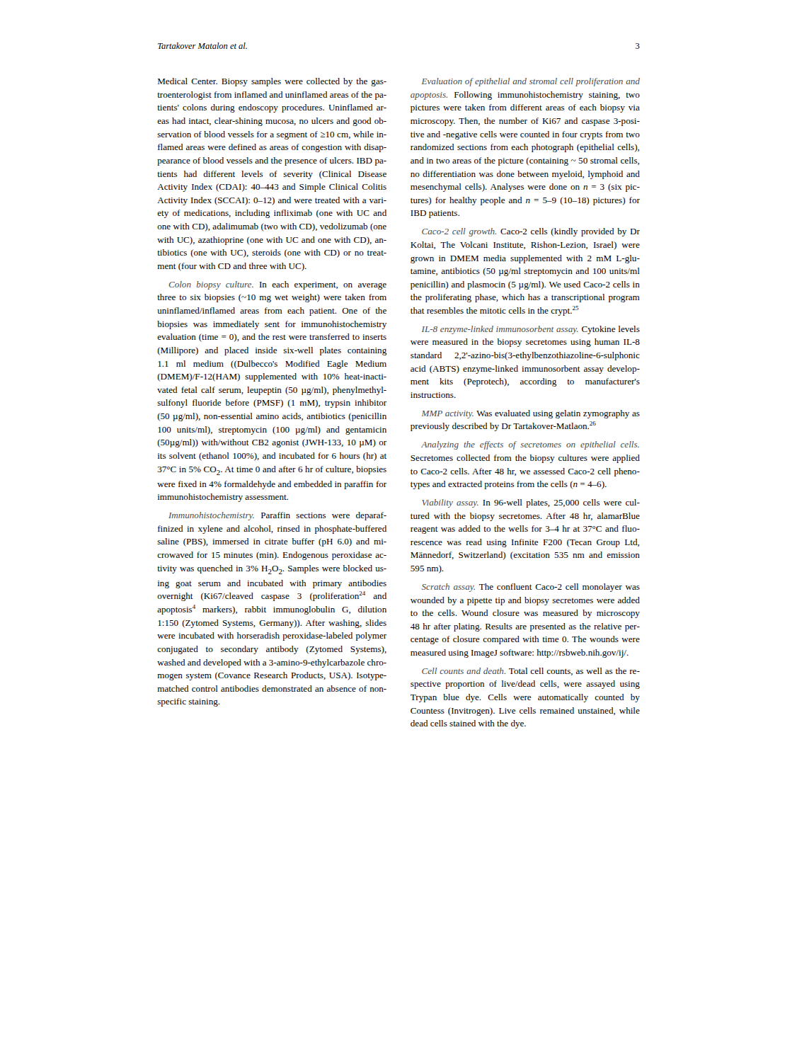Tartakover Matalon et al. 3
Medical Center. Biopsy samples were collected by the gastroenterologist from inflamed and uninflamed areas of the patients' colons during endoscopy procedures. Uninflamed areas had intact, clear-shining mucosa, no ulcers and good observation of blood vessels for a segment of ≥10 cm, while inflamed areas were defined as areas of congestion with disappearance of blood vessels and the presence of ulcers. IBD patients had different levels of severity (Clinical Disease Activity Index (CDAI): 40–443 and Simple Clinical Colitis Activity Index (SCCAI): 0–12) and were treated with a variety of medications, including infliximab (one with UC and one with CD), adalimumab (two with CD), vedolizumab (one with UC), azathioprine (one with UC and one with CD), antibiotics (one with UC), steroids (one with CD) or no treatment (four with CD and three with UC).
Colon biopsy culture. In each experiment, on average three to six biopsies (~10 mg wet weight) were taken from uninflamed/inflamed areas from each patient. One of the biopsies was immediately sent for immunohistochemistry evaluation (time = 0), and the rest were transferred to inserts (Millipore) and placed inside six-well plates containing 1.1 ml medium ((Dulbecco's Modified Eagle Medium (DMEM)/F-12(HAM) supplemented with 10% heat-inactivated fetal calf serum, leupeptin (50 µg/ml), phenylmethylsulfonyl fluoride before (PMSF) (1 mM), trypsin inhibitor (50 µg/ml), non-essential amino acids, antibiotics (penicillin 100 units/ml), streptomycin (100 µg/ml) and gentamicin (50µg/ml)) with/without CB2 agonist (JWH-133, 10 µM) or its solvent (ethanol 100%), and incubated for 6 hours (hr) at 37°C in 5% CO2. At time 0 and after 6 hr of culture, biopsies were fixed in 4% formaldehyde and embedded in paraffin for immunohistochemistry assessment.
Immunohistochemistry. Paraffin sections were deparaffinized in xylene and alcohol, rinsed in phosphate-buffered saline (PBS), immersed in citrate buffer (pH 6.0) and microwaved for 15 minutes (min). Endogenous peroxidase activity was quenched in 3% H2O2. Samples were blocked using goat serum and incubated with primary antibodies overnight (Ki67/cleaved caspase 3 (proliferation24 and apoptosis4 markers), rabbit immunoglobulin G, dilution 1:150 (Zytomed Systems, Germany)). After washing, slides were incubated with horseradish peroxidase-labeled polymer conjugated to secondary antibody (Zytomed Systems), washed and developed with a 3-amino-9-ethylcarbazole chromogen system (Covance Research Products, USA). Isotype-matched control antibodies demonstrated an absence of non-specific staining.
Evaluation of epithelial and stromal cell proliferation and apoptosis. Following immunohistochemistry staining, two pictures were taken from different areas of each biopsy via microscopy. Then, the number of Ki67 and caspase 3-positive and -negative cells were counted in four crypts from two randomized sections from each photograph (epithelial cells), and in two areas of the picture (containing ~ 50 stromal cells, no differentiation was done between myeloid, lymphoid and mesenchymal cells). Analyses were done on n = 3 (six pictures) for healthy people and n = 5–9 (10–18) pictures) for IBD patients.
Caco-2 cell growth. Caco-2 cells (kindly provided by Dr Koltai, The Volcani Institute, Rishon-Lezion, Israel) were grown in DMEM media supplemented with 2 mM L-glutamine, antibiotics (50 µg/ml streptomycin and 100 units/ml penicillin) and plasmocin (5 µg/ml). We used Caco-2 cells in the proliferating phase, which has a transcriptional program that resembles the mitotic cells in the crypt.25
IL-8 enzyme-linked immunosorbent assay. Cytokine levels were measured in the biopsy secretomes using human IL-8 standard 2,2'-azino-bis(3-ethylbenzothiazoline-6-sulphonic acid (ABTS) enzyme-linked immunosorbent assay development kits (Peprotech), according to manufacturer's instructions.
MMP activity. Was evaluated using gelatin zymography as previously described by Dr Tartakover-Matlaon.26
Analyzing the effects of secretomes on epithelial cells. Secretomes collected from the biopsy cultures were applied to Caco-2 cells. After 48 hr, we assessed Caco-2 cell phenotypes and extracted proteins from the cells (n = 4–6).
Viability assay. In 96-well plates, 25,000 cells were cultured with the biopsy secretomes. After 48 hr, alamarBlue reagent was added to the wells for 3–4 hr at 37°C and fluorescence was read using Infinite F200 (Tecan Group Ltd, Männedorf, Switzerland) (excitation 535 nm and emission 595 nm).
Scratch assay. The confluent Caco-2 cell monolayer was wounded by a pipette tip and biopsy secretomes were added to the cells. Wound closure was measured by microscopy 48 hr after plating. Results are presented as the relative percentage of closure compared with time 0. The wounds were measured using ImageJ software: http://rsbweb.nih.gov/ij/.
Cell counts and death. Total cell counts, as well as the respective proportion of live/dead cells, were assayed using Trypan blue dye. Cells were automatically counted by Countess (Invitrogen). Live cells remained unstained, while dead cells stained with the dye.